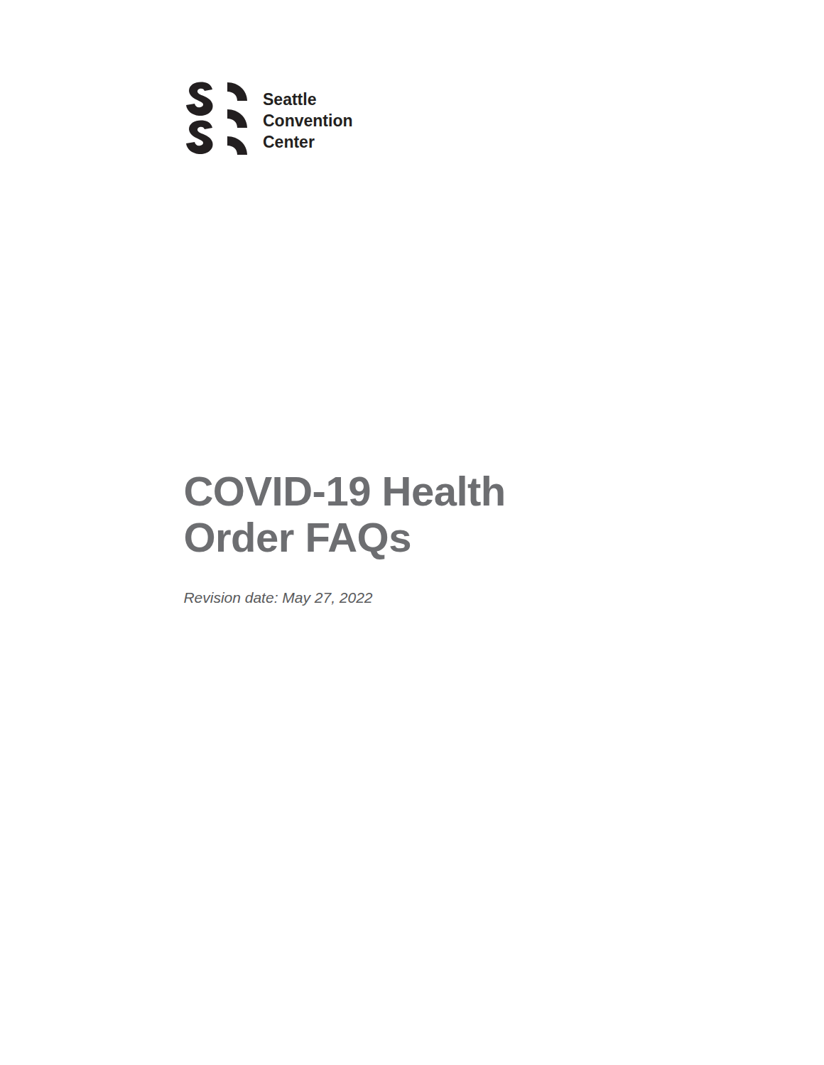Seattle Convention Center
COVID-19 Health Order FAQs
Revision date: May 27, 2022